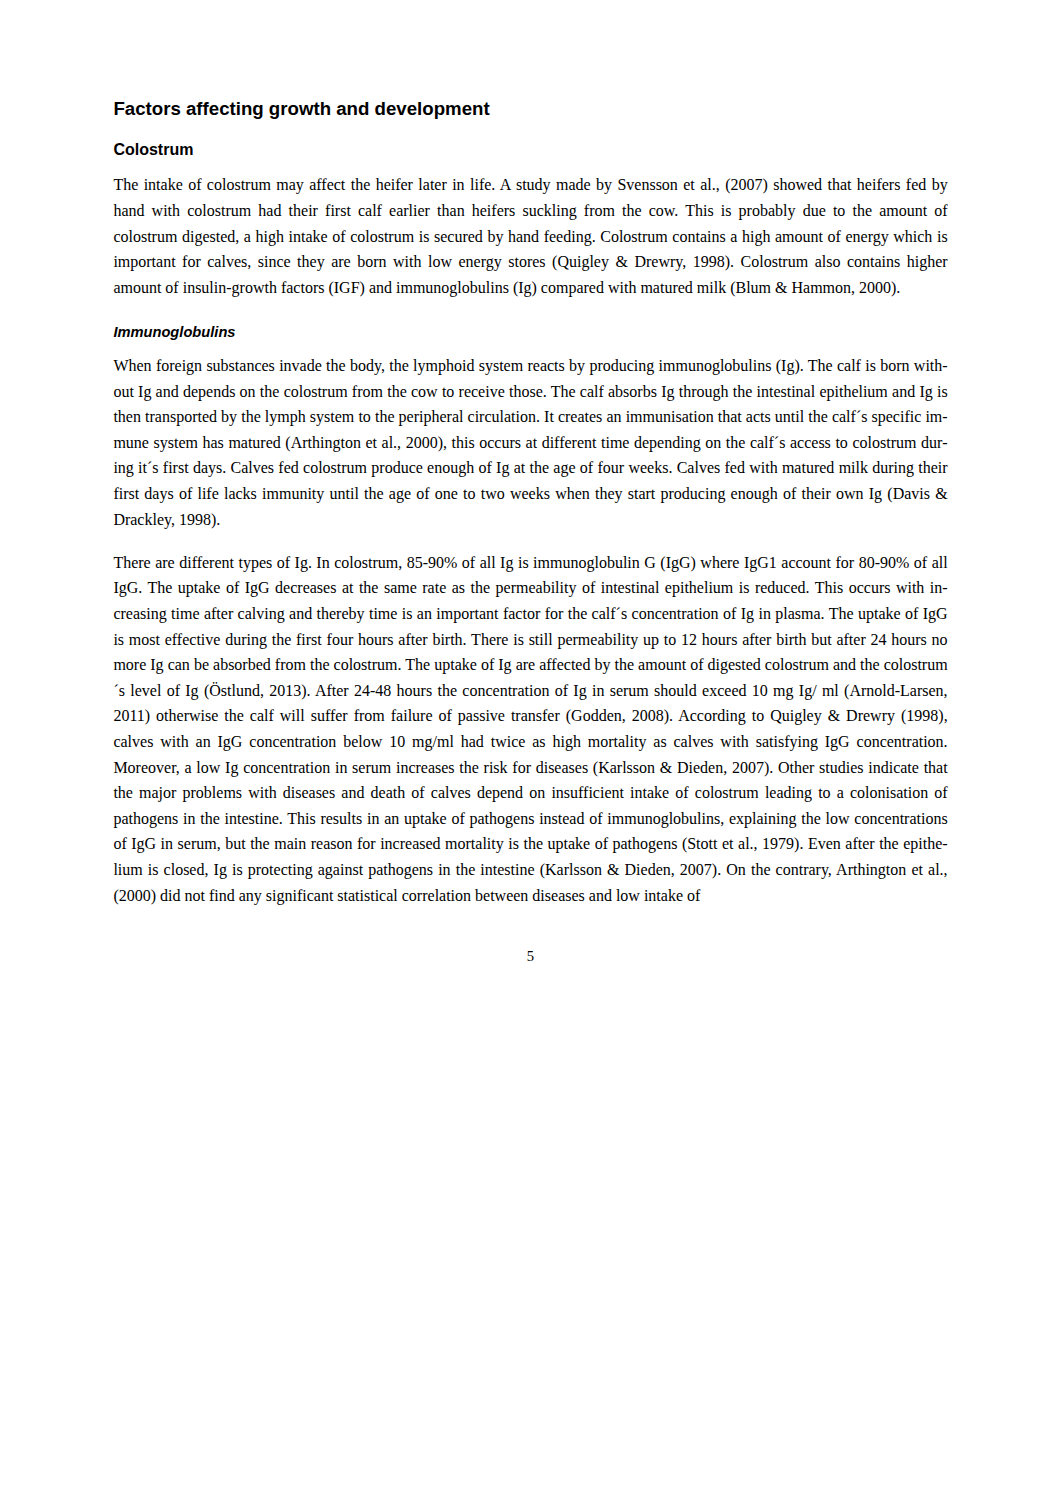Factors affecting growth and development
Colostrum
The intake of colostrum may affect the heifer later in life. A study made by Svensson et al., (2007) showed that heifers fed by hand with colostrum had their first calf earlier than heifers suckling from the cow. This is probably due to the amount of colostrum digested, a high intake of colostrum is secured by hand feeding. Colostrum contains a high amount of energy which is important for calves, since they are born with low energy stores (Quigley & Drewry, 1998). Colostrum also contains higher amount of insulin-growth factors (IGF) and immunoglobulins (Ig) compared with matured milk (Blum & Hammon, 2000).
Immunoglobulins
When foreign substances invade the body, the lymphoid system reacts by producing immunoglobulins (Ig). The calf is born without Ig and depends on the colostrum from the cow to receive those. The calf absorbs Ig through the intestinal epithelium and Ig is then transported by the lymph system to the peripheral circulation. It creates an immunisation that acts until the calf´s specific immune system has matured (Arthington et al., 2000), this occurs at different time depending on the calf´s access to colostrum during it´s first days. Calves fed colostrum produce enough of Ig at the age of four weeks. Calves fed with matured milk during their first days of life lacks immunity until the age of one to two weeks when they start producing enough of their own Ig (Davis & Drackley, 1998).
There are different types of Ig. In colostrum, 85-90% of all Ig is immunoglobulin G (IgG) where IgG1 account for 80-90% of all IgG. The uptake of IgG decreases at the same rate as the permeability of intestinal epithelium is reduced. This occurs with increasing time after calving and thereby time is an important factor for the calf´s concentration of Ig in plasma. The uptake of IgG is most effective during the first four hours after birth. There is still permeability up to 12 hours after birth but after 24 hours no more Ig can be absorbed from the colostrum. The uptake of Ig are affected by the amount of digested colostrum and the colostrum´s level of Ig (Östlund, 2013). After 24-48 hours the concentration of Ig in serum should exceed 10 mg Ig/ ml (Arnold-Larsen, 2011) otherwise the calf will suffer from failure of passive transfer (Godden, 2008). According to Quigley & Drewry (1998), calves with an IgG concentration below 10 mg/ml had twice as high mortality as calves with satisfying IgG concentration. Moreover, a low Ig concentration in serum increases the risk for diseases (Karlsson & Dieden, 2007). Other studies indicate that the major problems with diseases and death of calves depend on insufficient intake of colostrum leading to a colonisation of pathogens in the intestine. This results in an uptake of pathogens instead of immunoglobulins, explaining the low concentrations of IgG in serum, but the main reason for increased mortality is the uptake of pathogens (Stott et al., 1979). Even after the epithelium is closed, Ig is protecting against pathogens in the intestine (Karlsson & Dieden, 2007). On the contrary, Arthington et al., (2000) did not find any significant statistical correlation between diseases and low intake of
5